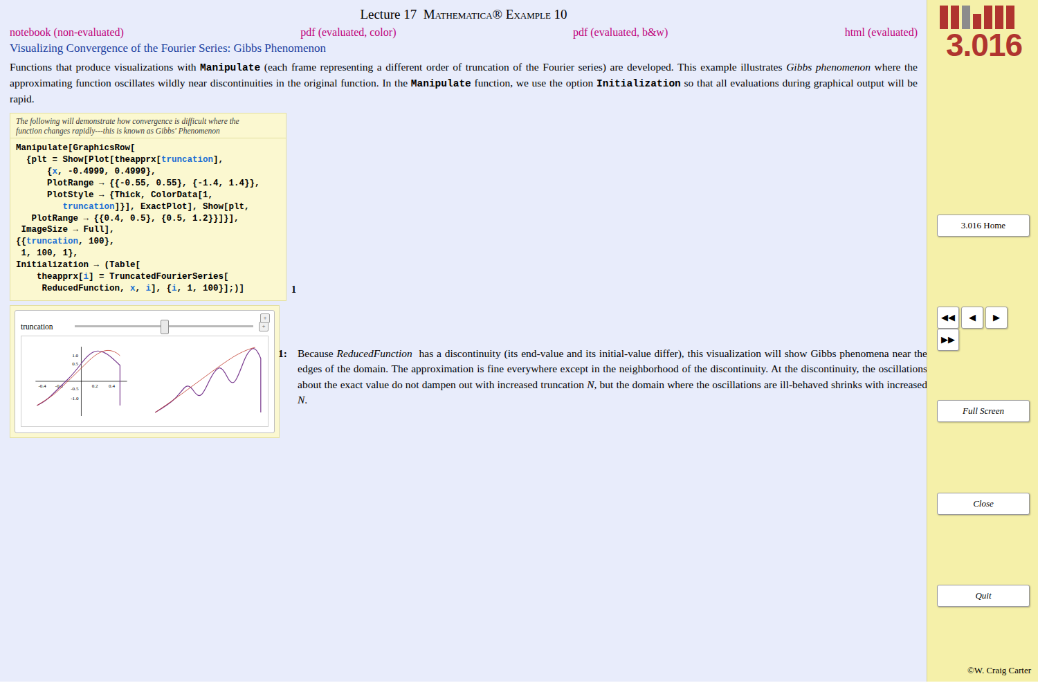Lecture 17 Mathematica® Example 10
notebook (non-evaluated) pdf (evaluated, color) pdf (evaluated, b&w) html (evaluated)
Visualizing Convergence of the Fourier Series: Gibbs Phenomenon
Functions that produce visualizations with Manipulate (each frame representing a different order of truncation of the Fourier series) are developed. This example illustrates Gibbs phenomenon where the approximating function oscillates wildly near discontinuities in the original function. In the Manipulate function, we use the option Initialization so that all evaluations during graphical output will be rapid.
The following will demonstrate how convergence is difficult where the
function changes rapidly---this is known as Gibbs' Phenomenon
Manipulate[GraphicsRow[ {plt = Show[Plot[theapprx[truncation], {x, -0.4999, 0.4999}, PlotRange → {{-0.55, 0.55}, {-1.4, 1.4}}, PlotStyle → {Thick, ColorData[1, truncation]}], ExactPlot], Show[plt, PlotRange → {{0.4, 0.5}, {0.5, 1.2}}]}], ImageSize → Full], {{truncation, 100}, 1, 100, 1}, Initialization → (Table[ theapprx[i] = TruncatedFourierSeries[ ReducedFunction, x, i], {i, 1, 100}];)]
1
+
truncation +
1.0 0.5 -0.5 -1.0 -0.4 -0.2 0.2 0.4
1: Because ReducedFunction has a discontinuity (its end-value and its initial-value differ), this visualization will show Gibbs phenomena near the edges of the domain. The approximation is fine everywhere except in the neighborhood of the discontinuity. At the discontinuity, the oscillations about the exact value do not dampen out with increased truncation N, but the domain where the oscillations are ill-behaved shrinks with increased N.
3.016
3.016 Home
◀◀ ◀ ▶ ▶▶
Full Screen Close Quit
©W. Craig Carter